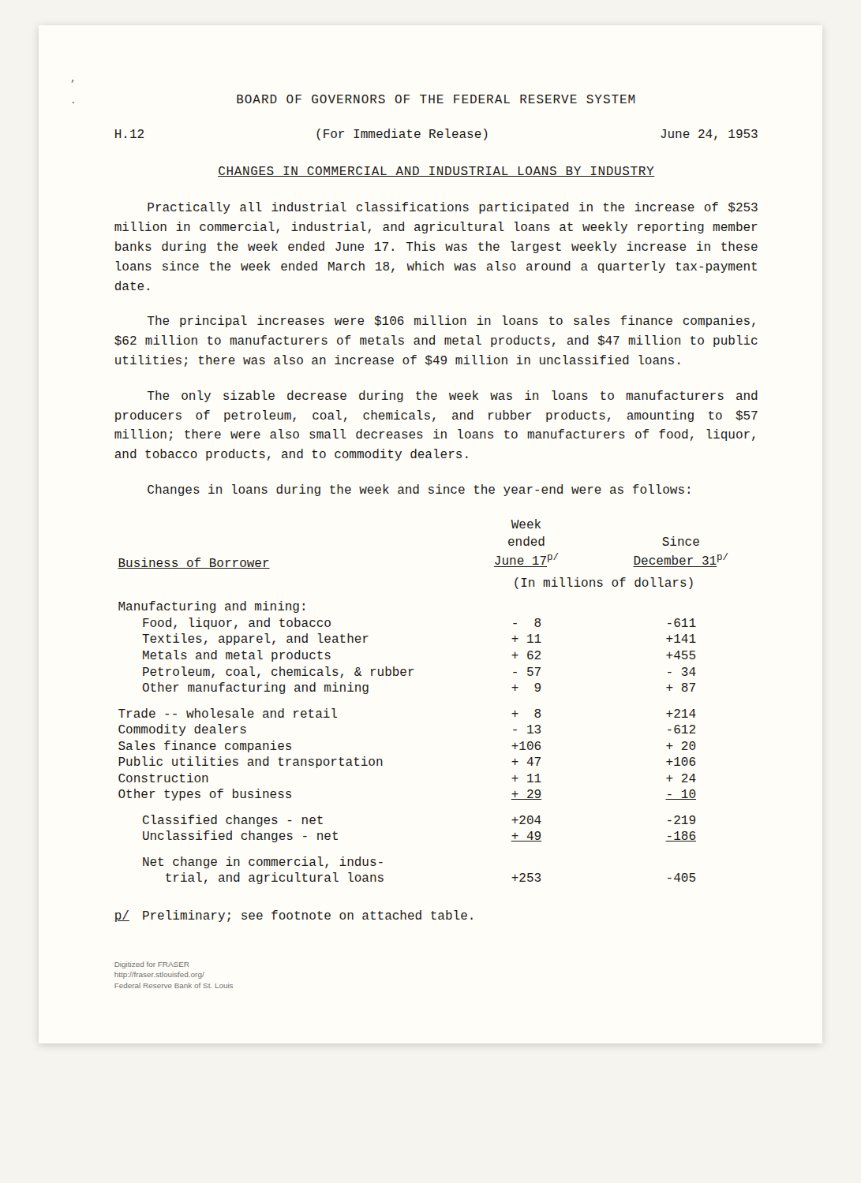, .
BOARD OF GOVERNORS OF THE FEDERAL RESERVE SYSTEM
H.12 (For Immediate Release) June 24, 1953
CHANGES IN COMMERCIAL AND INDUSTRIAL LOANS BY INDUSTRY
Practically all industrial classifications participated in the increase of $253 million in commercial, industrial, and agricultural loans at weekly reporting member banks during the week ended June 17. This was the largest weekly increase in these loans since the week ended March 18, which was also around a quarterly tax-payment date.
The principal increases were $106 million in loans to sales finance companies, $62 million to manufacturers of metals and metal products, and $47 million to public utilities; there was also an increase of $49 million in unclassified loans.
The only sizable decrease during the week was in loans to manufacturers and producers of petroleum, coal, chemicals, and rubber products, amounting to $57 million; there were also small decreases in loans to manufacturers of food, liquor, and tobacco products, and to commodity dealers.
Changes in loans during the week and since the year-end were as follows:
| Business of Borrower | Week ended June 17 p/ | Since December 31 p/ |
| --- | --- | --- |
| | (In millions of dollars) |
| Manufacturing and mining: | | |
| Food, liquor, and tobacco | - 8 | -611 |
| Textiles, apparel, and leather | + 11 | +141 |
| Metals and metal products | + 62 | +455 |
| Petroleum, coal, chemicals, & rubber | - 57 | - 34 |
| Other manufacturing and mining | + 9 | + 87 |
| Trade -- wholesale and retail | + 8 | +214 |
| Commodity dealers | - 13 | -612 |
| Sales finance companies | +106 | + 20 |
| Public utilities and transportation | + 47 | +106 |
| Construction | + 11 | + 24 |
| Other types of business | + 29 | - 10 |
| Classified changes - net | +204 | -219 |
| Unclassified changes - net | + 49 | -186 |
| Net change in commercial, indus- | | |
| trial, and agricultural loans | +253 | -405 |
p/Preliminary; see footnote on attached table.
Digitized for FRASER
http://fraser.stlouisfed.org/
Federal Reserve Bank of St. Louis